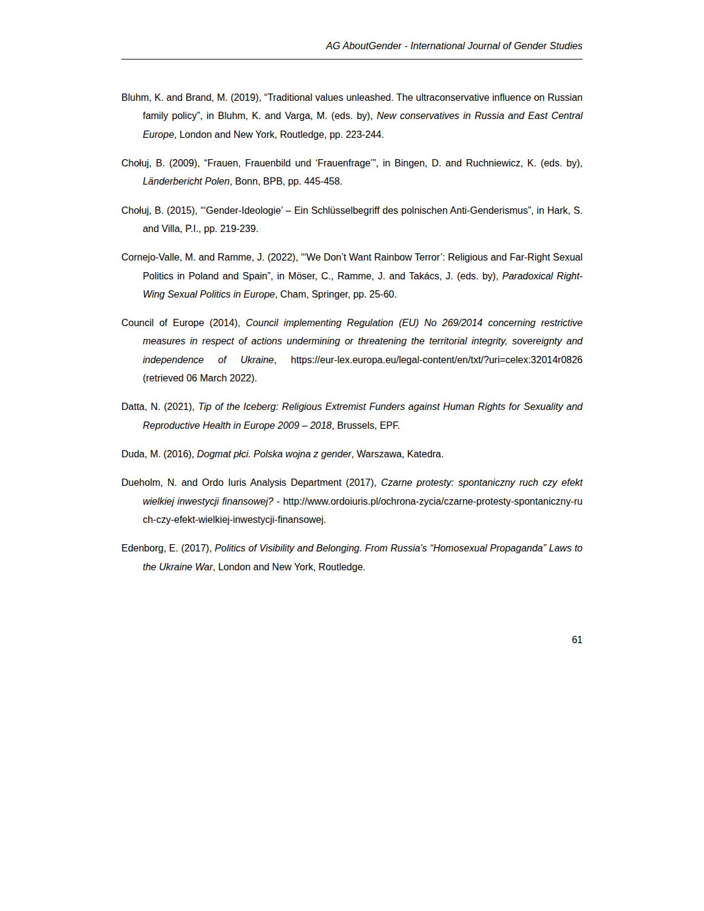AG AboutGender - International Journal of Gender Studies
Bluhm, K. and Brand, M. (2019), “Traditional values unleashed. The ultraconservative influence on Russian family policy”, in Bluhm, K. and Varga, M. (eds. by), New conservatives in Russia and East Central Europe, London and New York, Routledge, pp. 223-244.
Chołuj, B. (2009), “Frauen, Frauenbild und ‘Frauenfrage’”, in Bingen, D. and Ruchniewicz, K. (eds. by), Länderbericht Polen, Bonn, BPB, pp. 445-458.
Chołuj, B. (2015), “‘Gender-Ideologie’ – Ein Schlüsselbegriff des polnischen Anti-Genderismus”, in Hark, S. and Villa, P.I., pp. 219-239.
Cornejo-Valle, M. and Ramme, J. (2022), “‘We Don’t Want Rainbow Terror’: Religious and Far-Right Sexual Politics in Poland and Spain”, in Möser, C., Ramme, J. and Takács, J. (eds. by), Paradoxical Right-Wing Sexual Politics in Europe, Cham, Springer, pp. 25-60.
Council of Europe (2014), Council implementing Regulation (EU) No 269/2014 concerning restrictive measures in respect of actions undermining or threatening the territorial integrity, sovereignty and independence of Ukraine, https://eur-lex.europa.eu/legal-content/en/txt/?uri=celex:32014r0826 (retrieved 06 March 2022).
Datta, N. (2021), Tip of the Iceberg: Religious Extremist Funders against Human Rights for Sexuality and Reproductive Health in Europe 2009 – 2018, Brussels, EPF.
Duda, M. (2016), Dogmat płci. Polska wojna z gender, Warszawa, Katedra.
Dueholm, N. and Ordo Iuris Analysis Department (2017), Czarne protesty: spontaniczny ruch czy efekt wielkiej inwestycji finansowej? - http://www.ordoiuris.pl/ochrona-zycia/czarne-protesty-spontaniczny-ruch-czy-efekt-wielkiej-inwestycji-finansowej.
Edenborg, E. (2017), Politics of Visibility and Belonging. From Russia’s “Homosexual Propaganda” Laws to the Ukraine War, London and New York, Routledge.
61